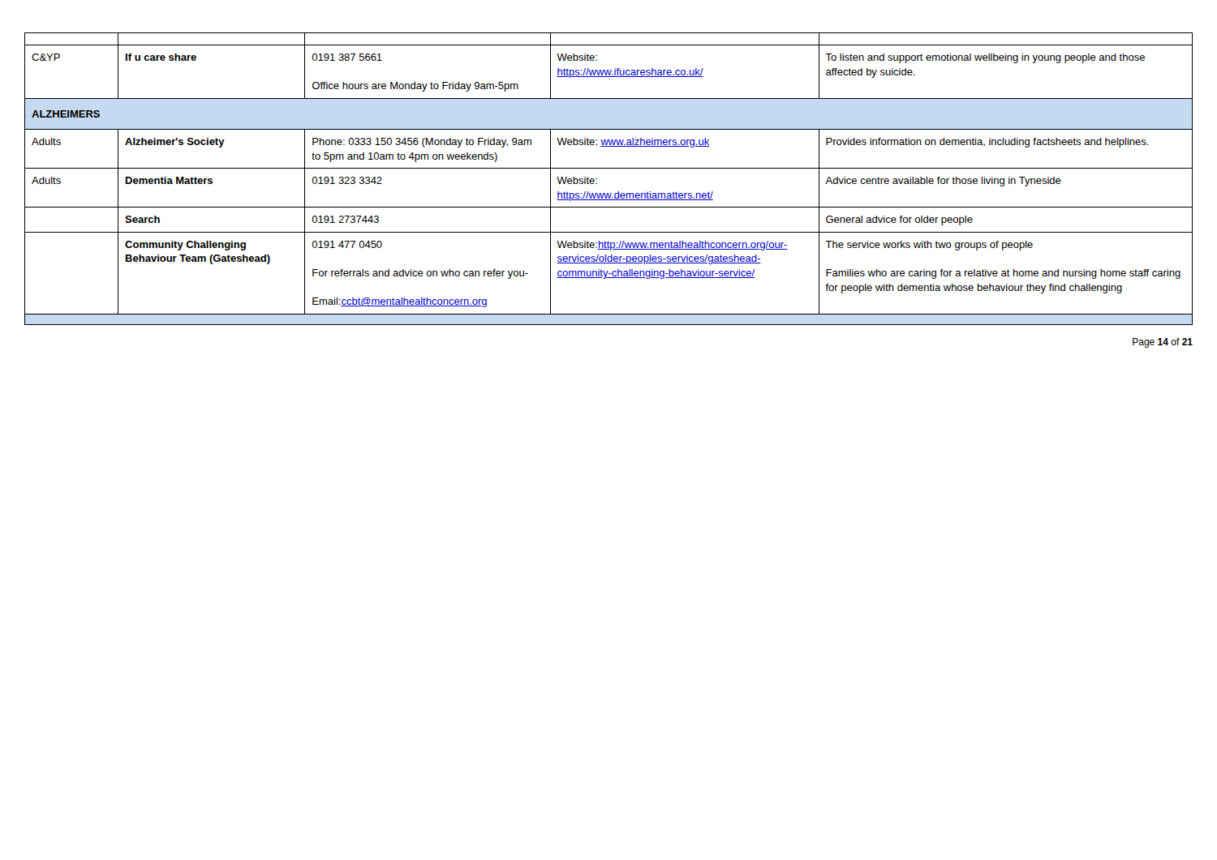| C&YP | If u care share | 0191 387 5661 Office hours are Monday to Friday 9am-5pm | Website: https://www.ifucareshare.co.uk/ | To listen and support emotional wellbeing in young people and those affected by suicide. |
| ALZHEIMERS |
| Adults | Alzheimer's Society | Phone: 0333 150 3456 (Monday to Friday, 9am to 5pm and 10am to 4pm on weekends) | Website: www.alzheimers.org.uk | Provides information on dementia, including factsheets and helplines. |
| Adults | Dementia Matters | 0191 323 3342 | Website: https://www.dementiamatters.net/ | Advice centre available for those living in Tyneside |
| | Search | 0191 2737443 | | General advice for older people |
| | Community Challenging Behaviour Team (Gateshead) | 0191 477 0450 For referrals and advice on who can refer you- Email: ccbt@mentalhealthconcern.org | Website: http://www.mentalhealthconcern.org/our-services/older-peoples-services/gateshead-community-challenging-behaviour-service/ | The service works with two groups of people Families who are caring for a relative at home and nursing home staff caring for people with dementia whose behaviour they find challenging |
Page 14 of 21